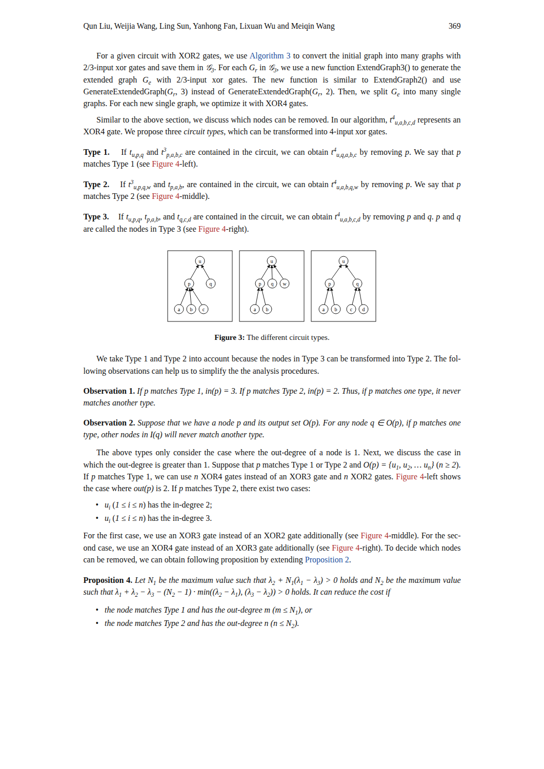Qun Liu, Weijia Wang, Ling Sun, Yanhong Fan, Lixuan Wu and Meiqin Wang
369
For a given circuit with XOR2 gates, we use Algorithm 3 to convert the initial graph into many graphs with 2/3-input xor gates and save them in 𝒢3. For each Gr in 𝒢3, we use a new function ExtendGraph3() to generate the extended graph Ge with 2/3-input xor gates. The new function is similar to ExtendGraph2() and use GenerateExtendedGraph(Gr, 3) instead of GenerateExtendedGraph(Gr, 2). Then, we split Ge into many single graphs. For each new single graph, we optimize it with XOR4 gates.
Similar to the above section, we discuss which nodes can be removed. In our algorithm, t4u,a,b,c,d represents an XOR4 gate. We propose three circuit types, which can be transformed into 4-input xor gates.
Type 1. If tu,p,q and t3p,a,b,c are contained in the circuit, we can obtain t4u,q,a,b,c by removing p. We say that p matches Type 1 (see Figure 4-left).
Type 2. If t3u,p,q,w and tp,a,b, are contained in the circuit, we can obtain t4u,a,b,q,w by removing p. We say that p matches Type 2 (see Figure 4-middle).
Type 3. If tu,p,q, tp,a,b, and tq,c,d are contained in the circuit, we can obtain t4u,a,b,c,d by removing p and q. p and q are called the nodes in Type 3 (see Figure 4-right).
u p q a b c u p q w a b u p q a b c d
Figure 3: The different circuit types.
We take Type 1 and Type 2 into account because the nodes in Type 3 can be transformed into Type 2. The following observations can help us to simplify the the analysis procedures.
Observation 1. If p matches Type 1, in(p) = 3. If p matches Type 2, in(p) = 2. Thus, if p matches one type, it never matches another type.
Observation 2. Suppose that we have a node p and its output set O(p). For any node q ∈ O(p), if p matches one type, other nodes in I(q) will never match another type.
The above types only consider the case where the out-degree of a node is 1. Next, we discuss the case in which the out-degree is greater than 1. Suppose that p matches Type 1 or Type 2 and O(p) = {u1, u2, … un} (n ≥ 2). If p matches Type 1, we can use n XOR4 gates instead of an XOR3 gate and n XOR2 gates. Figure 4-left shows the case where out(p) is 2. If p matches Type 2, there exist two cases:
ui (1 ≤ i ≤ n) has the in-degree 2;
ui (1 ≤ i ≤ n) has the in-degree 3.
For the first case, we use an XOR3 gate instead of an XOR2 gate additionally (see Figure 4-middle). For the second case, we use an XOR4 gate instead of an XOR3 gate additionally (see Figure 4-right). To decide which nodes can be removed, we can obtain following proposition by extending Proposition 2.
Proposition 4. Let N1 be the maximum value such that λ2 + N1(λ1 − λ3) > 0 holds and N2 be the maximum value such that λ1 + λ2 − λ3 − (N2 − 1) · min((λ2 − λ1), (λ3 − λ2)) > 0 holds. It can reduce the cost if
the node matches Type 1 and has the out-degree m (m ≤ N1), or
the node matches Type 2 and has the out-degree n (n ≤ N2).